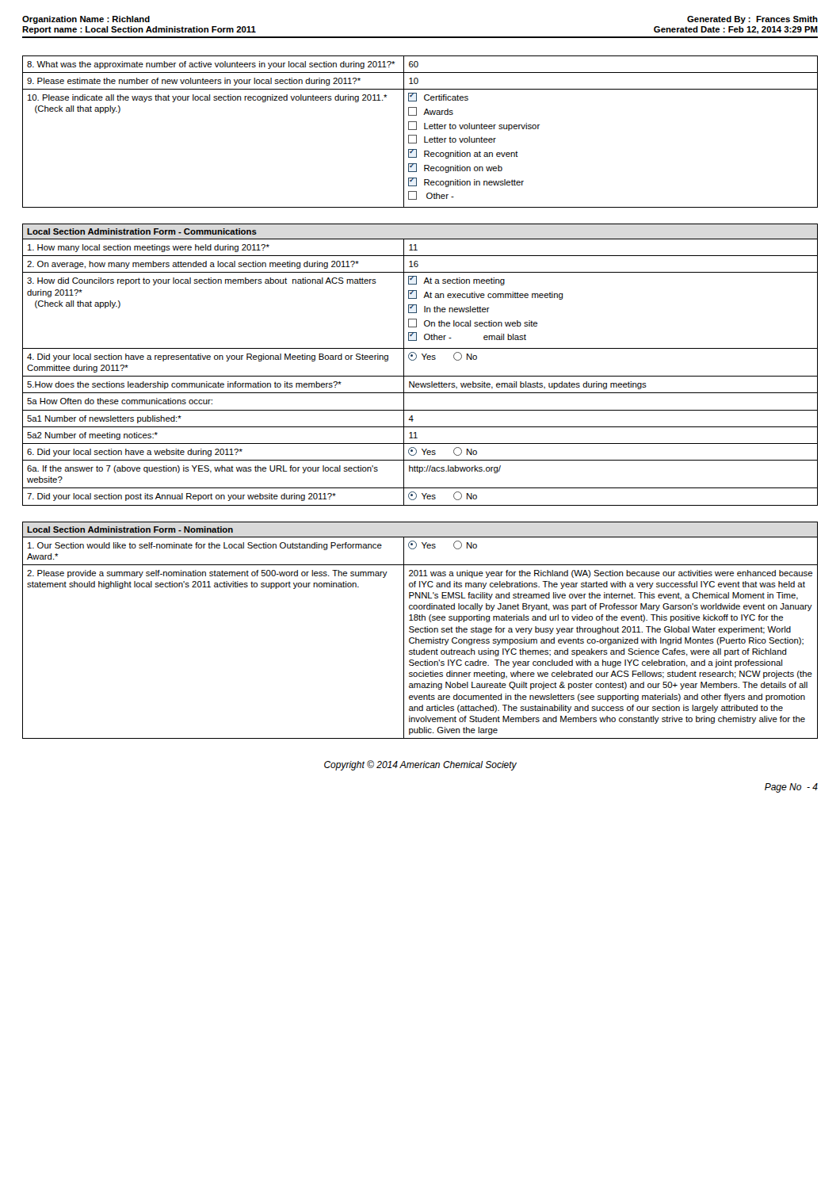| Organization Name : Richland | Generated By : Frances Smith |
| Report name : Local Section Administration Form 2011 | Generated Date : Feb 12, 2014 3:29 PM |
| 8. What was the approximate number of active volunteers in your local section during 2011?* | 60 |
| 9. Please estimate the number of new volunteers in your local section during 2011?* | 10 |
| 10. Please indicate all the ways that your local section recognized volunteers during 2011.* (Check all that apply.) | Certificates Awards Letter to volunteer supervisor Letter to volunteer Recognition at an event Recognition on web Recognition in newsletter Other - |
Local Section Administration Form - Communications
| 1. How many local section meetings were held during 2011?* | 11 |
| 2. On average, how many members attended a local section meeting during 2011?* | 16 |
| 3. How did Councilors report to your local section members about national ACS matters during 2011?* (Check all that apply.) | At a section meeting At an executive committee meeting In the newsletter On the local section web site Other - email blast |
| 4. Did your local section have a representative on your Regional Meeting Board or Steering Committee during 2011?* | Yes No |
| 5.How does the sections leadership communicate information to its members?* | Newsletters, website, email blasts, updates during meetings |
| 5a How Often do these communications occur: | |
| 5a1 Number of newsletters published:* | 4 |
| 5a2 Number of meeting notices:* | 11 |
| 6. Did your local section have a website during 2011?* | Yes No |
| 6a. If the answer to 7 (above question) is YES, what was the URL for your local section's website? | http://acs.labworks.org/ |
| 7. Did your local section post its Annual Report on your website during 2011?* | Yes No |
Local Section Administration Form - Nomination
| 1. Our Section would like to self-nominate for the Local Section Outstanding Performance Award.* | Yes No |
| 2. Please provide a summary self-nomination statement of 500-word or less. The summary statement should highlight local section's 2011 activities to support your nomination. | 2011 was a unique year for the Richland (WA) Section because our activities were enhanced because of IYC and its many celebrations. The year started with a very successful IYC event that was held at PNNL's EMSL facility and streamed live over the internet. This event, a Chemical Moment in Time, coordinated locally by Janet Bryant, was part of Professor Mary Garson's worldwide event on January 18th (see supporting materials and url to video of the event). This positive kickoff to IYC for the Section set the stage for a very busy year throughout 2011. The Global Water experiment; World Chemistry Congress symposium and events co-organized with Ingrid Montes (Puerto Rico Section); student outreach using IYC themes; and speakers and Science Cafes, were all part of Richland Section's IYC cadre. The year concluded with a huge IYC celebration, and a joint professional societies dinner meeting, where we celebrated our ACS Fellows; student research; NCW projects (the amazing Nobel Laureate Quilt project & poster contest) and our 50+ year Members. The details of all events are documented in the newsletters (see supporting materials) and other flyers and promotion and articles (attached). The sustainability and success of our section is largely attributed to the involvement of Student Members and Members who constantly strive to bring chemistry alive for the public. Given the large |
Copyright © 2014 American Chemical Society
Page No - 4